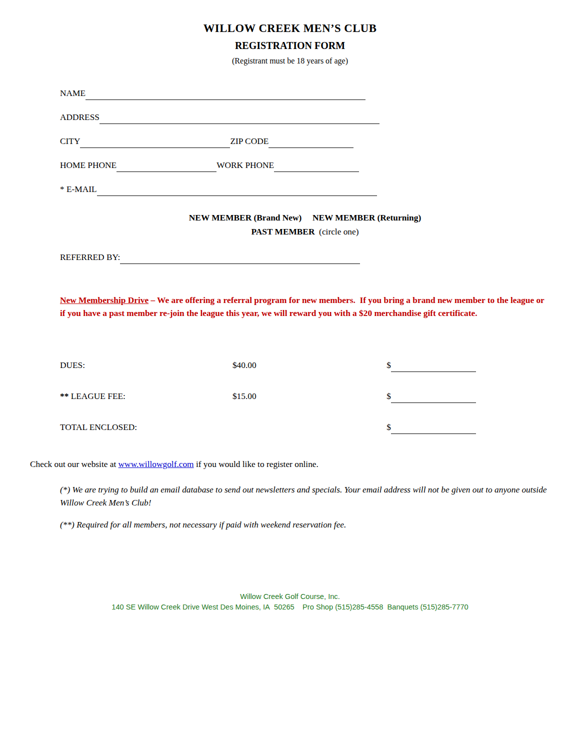WILLOW CREEK MEN’S CLUB
REGISTRATION FORM
(Registrant must be 18 years of age)
NAME
ADDRESS
CITY ZIP CODE
HOME PHONE WORK PHONE
* E-MAIL
NEW MEMBER (Brand New) NEW MEMBER (Returning)
PAST MEMBER (circle one)
REFERRED BY:
New Membership Drive – We are offering a referral program for new members. If you bring a brand new member to the league or if you have a past member re-join the league this year, we will reward you with a $20 merchandise gift certificate.
| DUES: | $40.00 | $ |
| ** LEAGUE FEE: | $15.00 | $ |
| TOTAL ENCLOSED: | | $ |
Check out our website at www.willowgolf.com if you would like to register online.
(*) We are trying to build an email database to send out newsletters and specials. Your email address will not be given out to anyone outside Willow Creek Men’s Club!
(**) Required for all members, not necessary if paid with weekend reservation fee.
Willow Creek Golf Course, Inc.
140 SE Willow Creek Drive West Des Moines, IA 50265 Pro Shop (515)285-4558 Banquets (515)285-7770